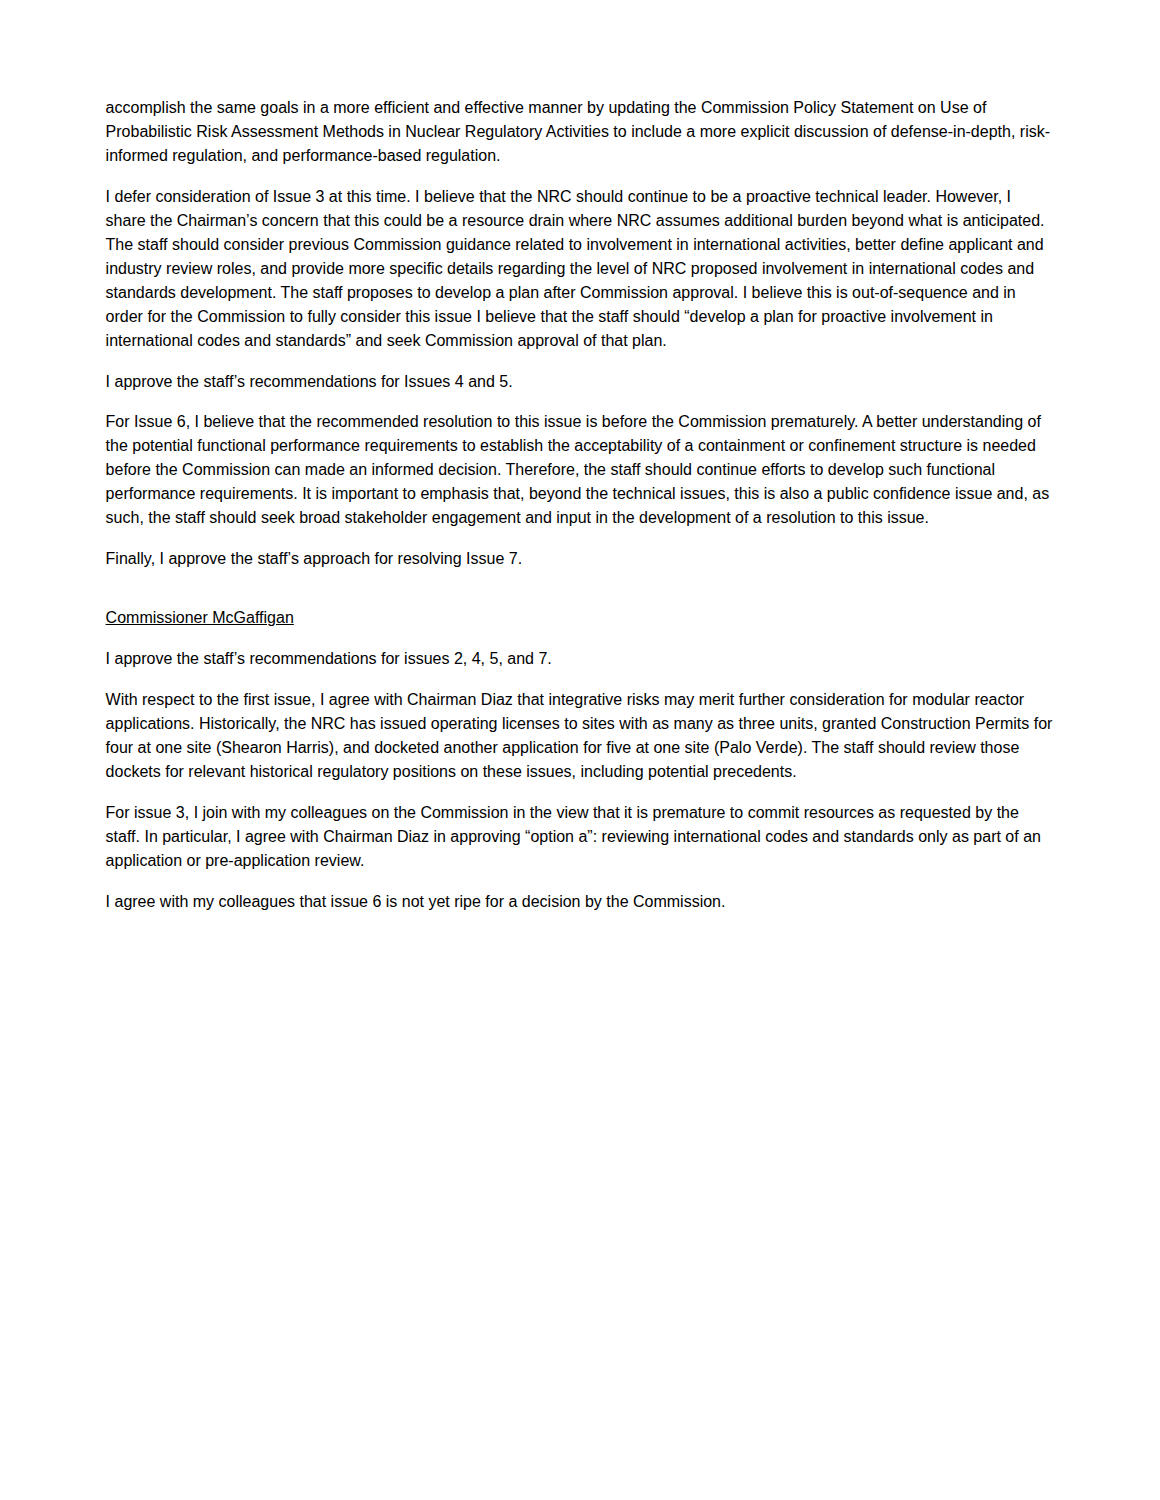accomplish the same goals in a more efficient and effective manner by updating the Commission Policy Statement on Use of Probabilistic Risk Assessment Methods in Nuclear Regulatory Activities to include a more explicit discussion of defense-in-depth, risk-informed regulation, and performance-based regulation.
I defer consideration of Issue 3 at this time. I believe that the NRC should continue to be a proactive technical leader. However, I share the Chairman’s concern that this could be a resource drain where NRC assumes additional burden beyond what is anticipated. The staff should consider previous Commission guidance related to involvement in international activities, better define applicant and industry review roles, and provide more specific details regarding the level of NRC proposed involvement in international codes and standards development. The staff proposes to develop a plan after Commission approval. I believe this is out-of-sequence and in order for the Commission to fully consider this issue I believe that the staff should “develop a plan for proactive involvement in international codes and standards” and seek Commission approval of that plan.
I approve the staff’s recommendations for Issues 4 and 5.
For Issue 6, I believe that the recommended resolution to this issue is before the Commission prematurely. A better understanding of the potential functional performance requirements to establish the acceptability of a containment or confinement structure is needed before the Commission can made an informed decision. Therefore, the staff should continue efforts to develop such functional performance requirements. It is important to emphasis that, beyond the technical issues, this is also a public confidence issue and, as such, the staff should seek broad stakeholder engagement and input in the development of a resolution to this issue.
Finally, I approve the staff’s approach for resolving Issue 7.
Commissioner McGaffigan
I approve the staff’s recommendations for issues 2, 4, 5, and 7.
With respect to the first issue, I agree with Chairman Diaz that integrative risks may merit further consideration for modular reactor applications. Historically, the NRC has issued operating licenses to sites with as many as three units, granted Construction Permits for four at one site (Shearon Harris), and docketed another application for five at one site (Palo Verde). The staff should review those dockets for relevant historical regulatory positions on these issues, including potential precedents.
For issue 3, I join with my colleagues on the Commission in the view that it is premature to commit resources as requested by the staff. In particular, I agree with Chairman Diaz in approving “option a”: reviewing international codes and standards only as part of an application or pre-application review.
I agree with my colleagues that issue 6 is not yet ripe for a decision by the Commission.